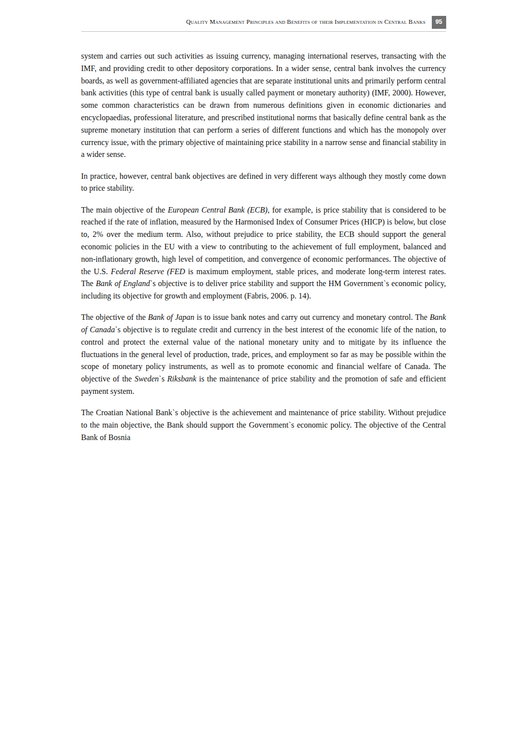Quality Management Principles and Benefits of their Implementation in Central Banks 95
system and carries out such activities as issuing currency, managing international reserves, transacting with the IMF, and providing credit to other depository corporations. In a wider sense, central bank involves the currency boards, as well as government-affiliated agencies that are separate institutional units and primarily perform central bank activities (this type of central bank is usually called payment or monetary authority) (IMF, 2000). However, some common characteristics can be drawn from numerous definitions given in economic dictionaries and encyclopaedias, professional literature, and prescribed institutional norms that basically define central bank as the supreme monetary institution that can perform a series of different functions and which has the monopoly over currency issue, with the primary objective of maintaining price stability in a narrow sense and financial stability in a wider sense.
In practice, however, central bank objectives are defined in very different ways although they mostly come down to price stability.
The main objective of the European Central Bank (ECB), for example, is price stability that is considered to be reached if the rate of inflation, measured by the Harmonised Index of Consumer Prices (HICP) is below, but close to, 2% over the medium term. Also, without prejudice to price stability, the ECB should support the general economic policies in the EU with a view to contributing to the achievement of full employment, balanced and non-inflationary growth, high level of competition, and convergence of economic performances. The objective of the U.S. Federal Reserve (FED is maximum employment, stable prices, and moderate long-term interest rates. The Bank of England`s objective is to deliver price stability and support the HM Government`s economic policy, including its objective for growth and employment (Fabris, 2006. p. 14).
The objective of the Bank of Japan is to issue bank notes and carry out currency and monetary control. The Bank of Canada`s objective is to regulate credit and currency in the best interest of the economic life of the nation, to control and protect the external value of the national monetary unity and to mitigate by its influence the fluctuations in the general level of production, trade, prices, and employment so far as may be possible within the scope of monetary policy instruments, as well as to promote economic and financial welfare of Canada. The objective of the Sweden`s Riksbank is the maintenance of price stability and the promotion of safe and efficient payment system.
The Croatian National Bank`s objective is the achievement and maintenance of price stability. Without prejudice to the main objective, the Bank should support the Government`s economic policy. The objective of the Central Bank of Bosnia